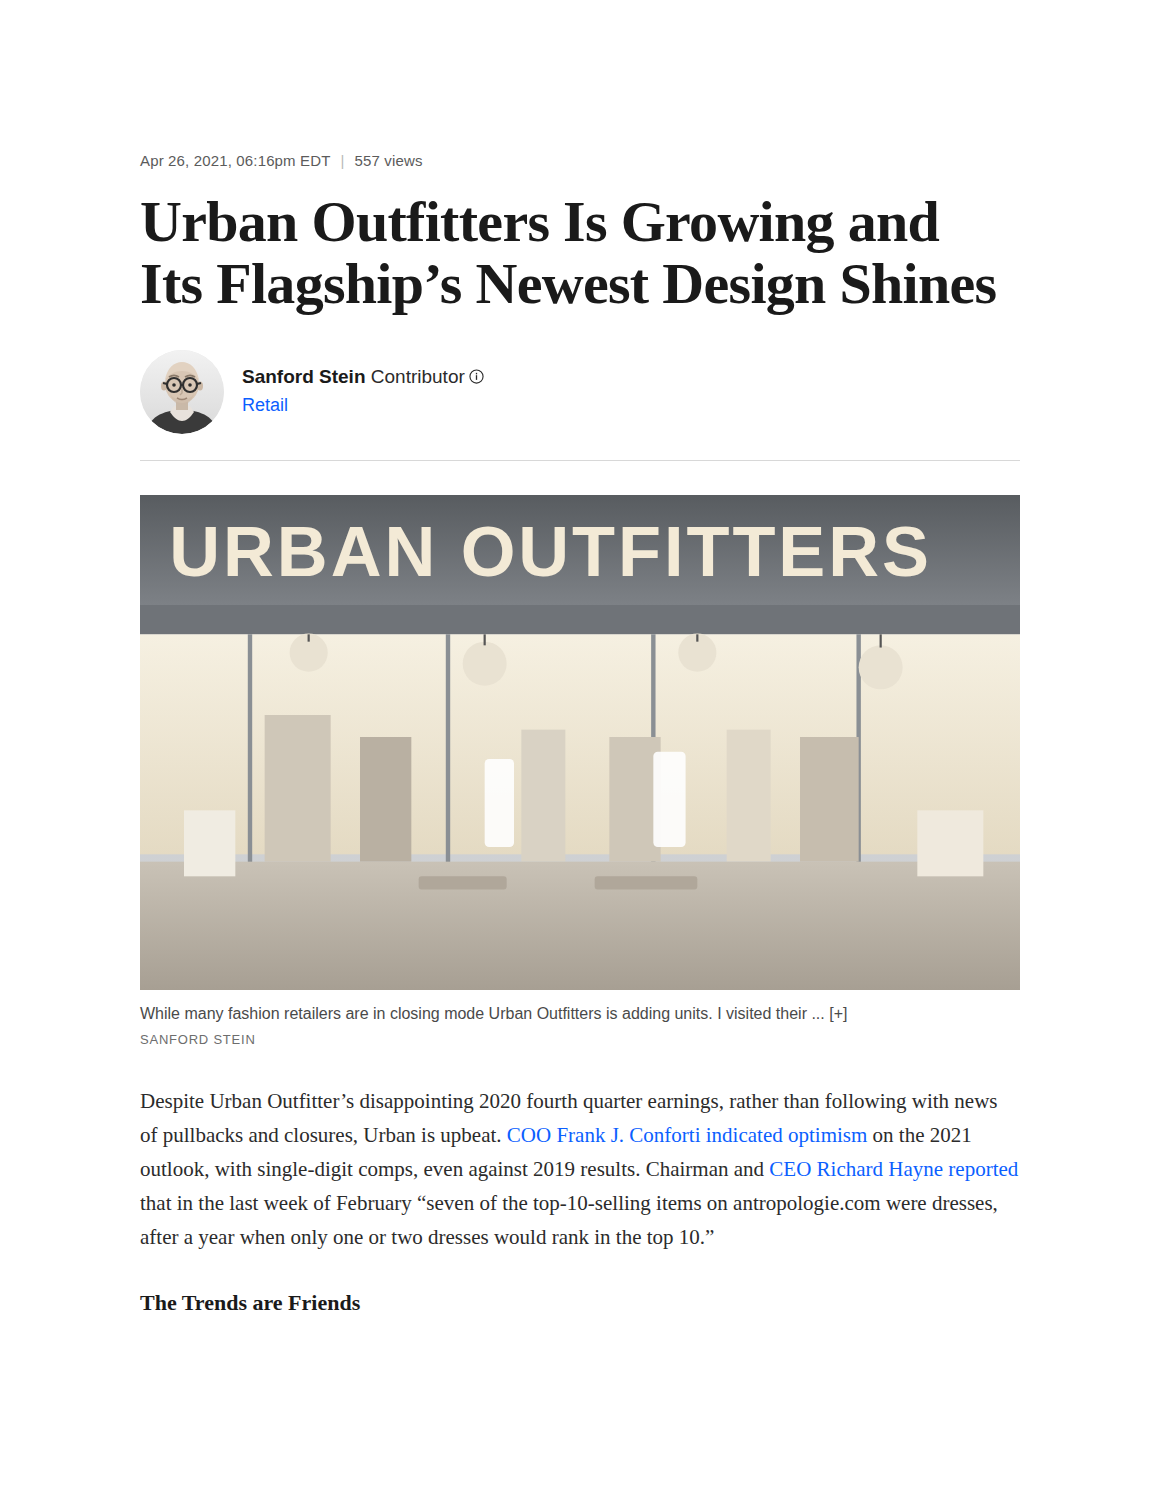Apr 26, 2021, 06:16pm EDT | 557 views
Urban Outfitters Is Growing and Its Flagship’s Newest Design Shines
Sanford Stein Contributor
Retail
While many fashion retailers are in closing mode Urban Outfitters is adding units. I visited their ... [+] Sanford Stein
Despite Urban Outfitter’s disappointing 2020 fourth quarter earnings, rather than following with news of pullbacks and closures, Urban is upbeat. COO Frank J. Conforti indicated optimism on the 2021 outlook, with single-digit comps, even against 2019 results. Chairman and CEO Richard Hayne reported that in the last week of February “seven of the top-10-selling items on antropologie.com were dresses, after a year when only one or two dresses would rank in the top 10.”
The Trends are Friends